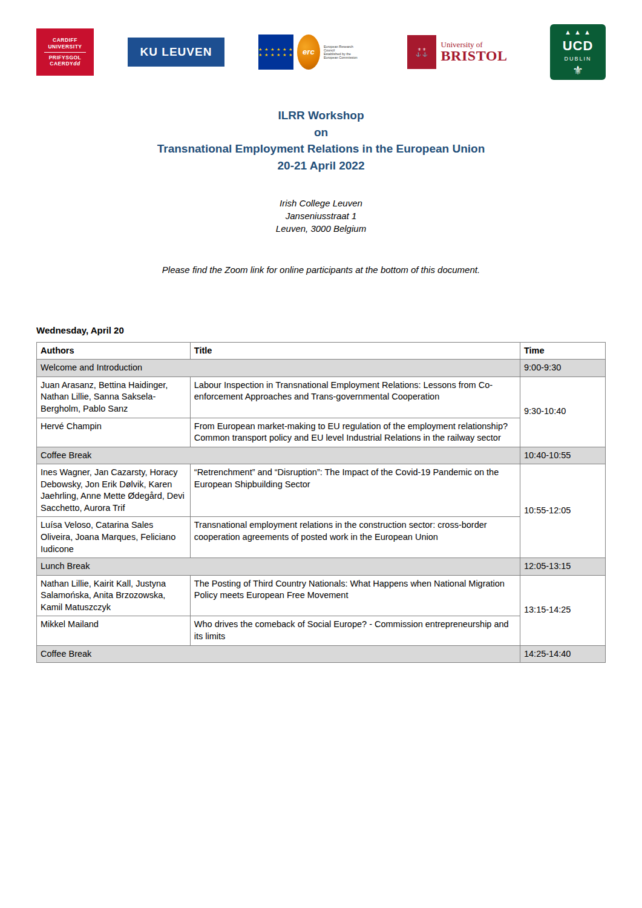CARDIFF
UNIVERSITY
PRIFYSGOL
CAERDYdd
KU LEUVEN
★ ★ ★ ★ ★ ★ ★ ★ ★ ★ ★ ★
erc
European Research Council
Established by the European Commission
⚜ ⚜
⚓ ⚓
University of
BRISTOL
▲ ▲ ▲
UCD
DUBLIN
⚜
ILRR Workshop
on
Transnational Employment Relations in the European Union
20-21 April 2022
Irish College Leuven
Janseniusstraat 1
Leuven, 3000 Belgium
Please find the Zoom link for online participants at the bottom of this document.
Wednesday, April 20
| Authors | Title | Time |
| --- | --- | --- |
| Welcome and Introduction | 9:00-9:30 |
| Juan Arasanz, Bettina Haidinger, Nathan Lillie, Sanna Saksela-Bergholm, Pablo Sanz | Labour Inspection in Transnational Employment Relations: Lessons from Co-enforcement Approaches and Trans-governmental Cooperation | 9:30-10:40 |
| Hervé Champin | From European market-making to EU regulation of the employment relationship? Common transport policy and EU level Industrial Relations in the railway sector |
| Coffee Break | 10:40-10:55 |
| Ines Wagner, Jan Cazarsty, Horacy Debowsky, Jon Erik Dølvik, Karen Jaehrling, Anne Mette Ødegård, Devi Sacchetto, Aurora Trif | “Retrenchment” and “Disruption”: The Impact of the Covid-19 Pandemic on the European Shipbuilding Sector | 10:55-12:05 |
| Luísa Veloso, Catarina Sales Oliveira, Joana Marques, Feliciano Iudicone | Transnational employment relations in the construction sector: cross-border cooperation agreements of posted work in the European Union |
| Lunch Break | 12:05-13:15 |
| Nathan Lillie, Kairit Kall, Justyna Salamońska, Anita Brzozowska, Kamil Matuszczyk | The Posting of Third Country Nationals: What Happens when National Migration Policy meets European Free Movement | 13:15-14:25 |
| Mikkel Mailand | Who drives the comeback of Social Europe? - Commission entrepreneurship and its limits |
| Coffee Break | 14:25-14:40 |